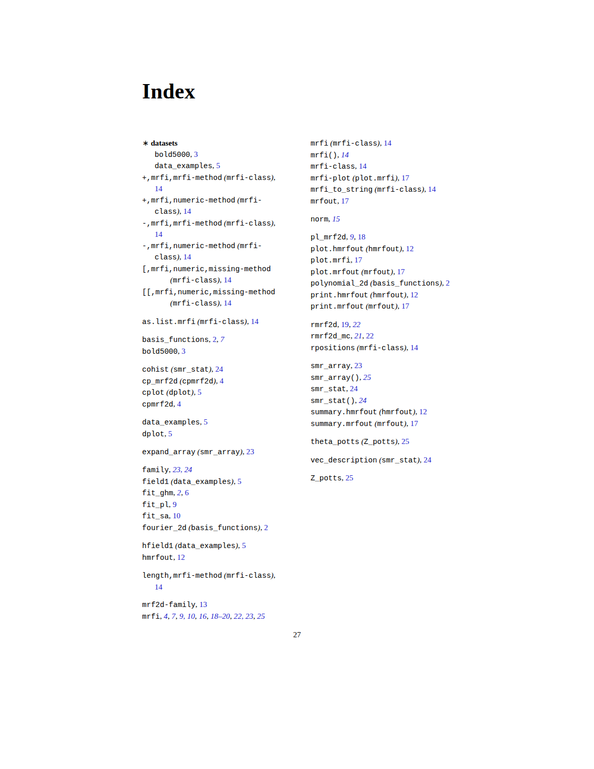Index
∗ datasets
bold5000, 3
data_examples, 5
+,mrfi,mrfi-method (mrfi-class), 14
+,mrfi,numeric-method (mrfi-class), 14
-,mrfi,mrfi-method (mrfi-class), 14
-,mrfi,numeric-method (mrfi-class), 14
[,mrfi,numeric,missing-method
(mrfi-class), 14
[[,mrfi,numeric,missing-method
(mrfi-class), 14
as.list.mrfi (mrfi-class), 14
basis_functions, 2, 7
bold5000, 3
cohist (smr_stat), 24
cp_mrf2d (cpmrf2d), 4
cplot (dplot), 5
cpmrf2d, 4
data_examples, 5
dplot, 5
expand_array (smr_array), 23
family, 23, 24
field1 (data_examples), 5
fit_ghm, 2, 6
fit_pl, 9
fit_sa, 10
fourier_2d (basis_functions), 2
hfield1 (data_examples), 5
hmrfout, 12
length,mrfi-method (mrfi-class), 14
mrf2d-family, 13
mrfi, 4, 7, 9, 10, 16, 18–20, 22, 23, 25
mrfi (mrfi-class), 14
mrfi(), 14
mrfi-class, 14
mrfi-plot (plot.mrfi), 17
mrfi_to_string (mrfi-class), 14
mrfout, 17
norm, 15
pl_mrf2d, 9, 18
plot.hmrfout (hmrfout), 12
plot.mrfi, 17
plot.mrfout (mrfout), 17
polynomial_2d (basis_functions), 2
print.hmrfout (hmrfout), 12
print.mrfout (mrfout), 17
rmrf2d, 19, 22
rmrf2d_mc, 21, 22
rpositions (mrfi-class), 14
smr_array, 23
smr_array(), 25
smr_stat, 24
smr_stat(), 24
summary.hmrfout (hmrfout), 12
summary.mrfout (mrfout), 17
theta_potts (Z_potts), 25
vec_description (smr_stat), 24
Z_potts, 25
27